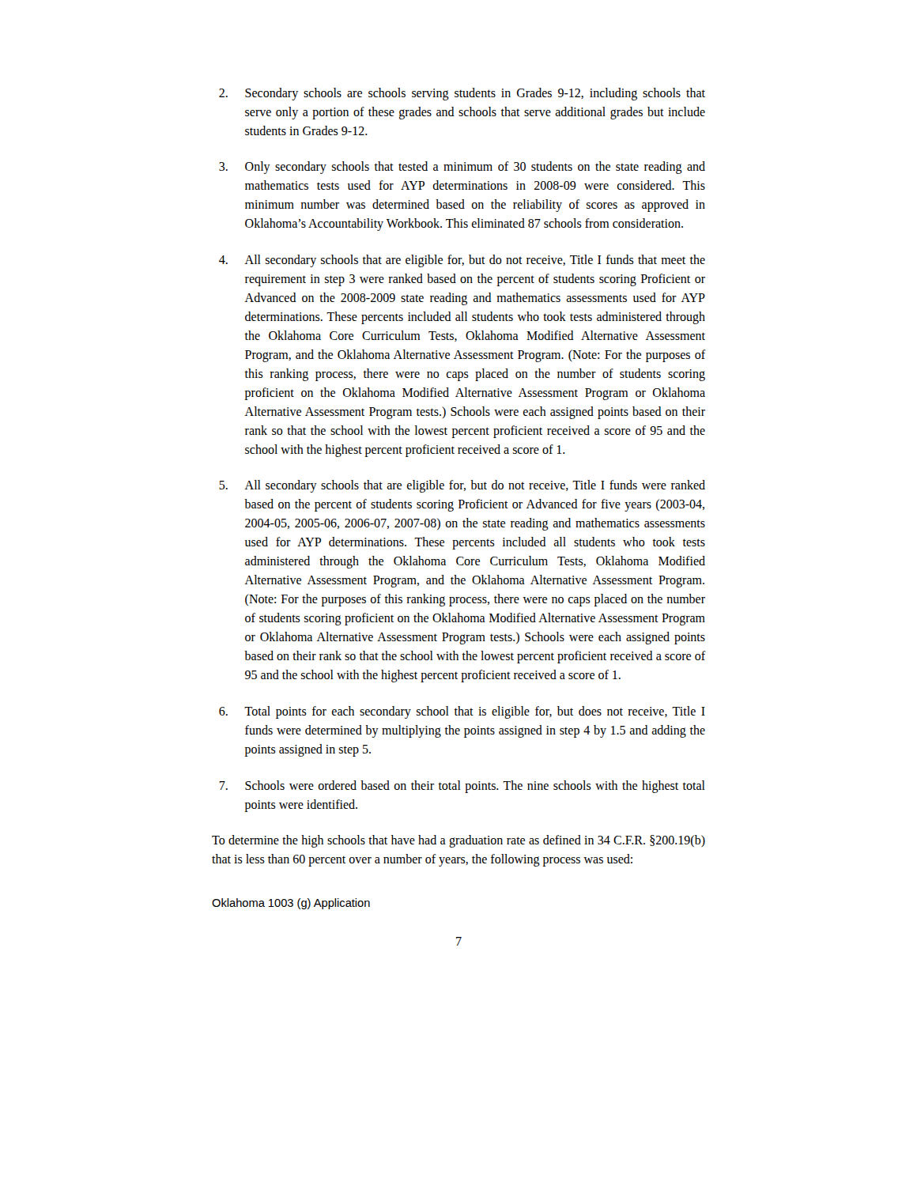2. Secondary schools are schools serving students in Grades 9-12, including schools that serve only a portion of these grades and schools that serve additional grades but include students in Grades 9-12.
3. Only secondary schools that tested a minimum of 30 students on the state reading and mathematics tests used for AYP determinations in 2008-09 were considered. This minimum number was determined based on the reliability of scores as approved in Oklahoma’s Accountability Workbook. This eliminated 87 schools from consideration.
4. All secondary schools that are eligible for, but do not receive, Title I funds that meet the requirement in step 3 were ranked based on the percent of students scoring Proficient or Advanced on the 2008-2009 state reading and mathematics assessments used for AYP determinations. These percents included all students who took tests administered through the Oklahoma Core Curriculum Tests, Oklahoma Modified Alternative Assessment Program, and the Oklahoma Alternative Assessment Program. (Note: For the purposes of this ranking process, there were no caps placed on the number of students scoring proficient on the Oklahoma Modified Alternative Assessment Program or Oklahoma Alternative Assessment Program tests.) Schools were each assigned points based on their rank so that the school with the lowest percent proficient received a score of 95 and the school with the highest percent proficient received a score of 1.
5. All secondary schools that are eligible for, but do not receive, Title I funds were ranked based on the percent of students scoring Proficient or Advanced for five years (2003-04, 2004-05, 2005-06, 2006-07, 2007-08) on the state reading and mathematics assessments used for AYP determinations. These percents included all students who took tests administered through the Oklahoma Core Curriculum Tests, Oklahoma Modified Alternative Assessment Program, and the Oklahoma Alternative Assessment Program. (Note: For the purposes of this ranking process, there were no caps placed on the number of students scoring proficient on the Oklahoma Modified Alternative Assessment Program or Oklahoma Alternative Assessment Program tests.) Schools were each assigned points based on their rank so that the school with the lowest percent proficient received a score of 95 and the school with the highest percent proficient received a score of 1.
6. Total points for each secondary school that is eligible for, but does not receive, Title I funds were determined by multiplying the points assigned in step 4 by 1.5 and adding the points assigned in step 5.
7. Schools were ordered based on their total points. The nine schools with the highest total points were identified.
To determine the high schools that have had a graduation rate as defined in 34 C.F.R. §200.19(b) that is less than 60 percent over a number of years, the following process was used:
Oklahoma 1003 (g) Application
7